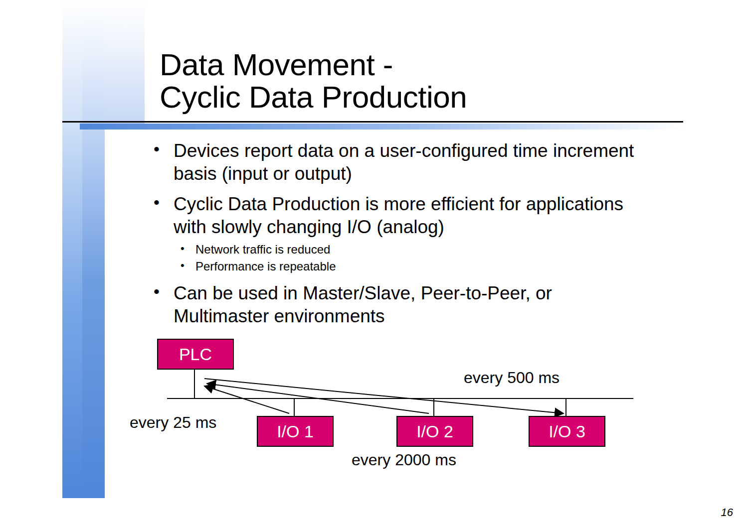Data Movement -
Cyclic Data Production
Devices report data on a user-configured time increment basis (input or output)
Cyclic Data Production is more efficient for applications with slowly changing I/O (analog)
Network traffic is reduced
Performance is repeatable
Can be used in Master/Slave, Peer-to-Peer, or Multimaster environments
PLC
I/O 1
I/O 2
I/O 3
every 500 ms
every 25 ms
every 2000 ms
16